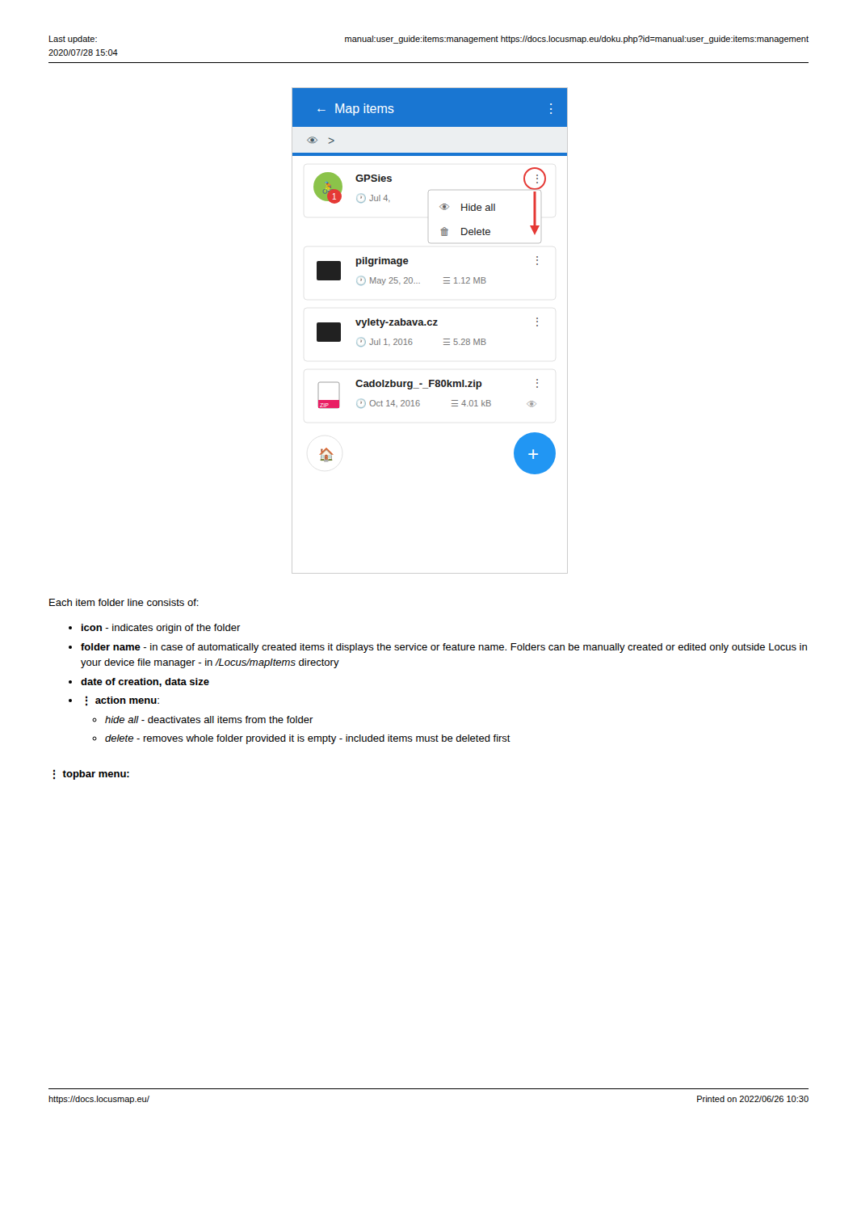Last update:
2020/07/28 15:04
manual:user_guide:items:management https://docs.locusmap.eu/doku.php?id=manual:user_guide:items:management
← Map items ⋮ 👁 > 🚴 1 GPSies 🕐 Jul 4, ⋮ 👁 Hide all 🗑 Delete pilgrimage 🕐 May 25, 20... ☰ 1.12 MB ⋮ vylety-zabava.cz 🕐 Jul 1, 2016 ☰ 5.28 MB ⋮ ZIP Cadolzburg_-_F80kml.zip 🕐 Oct 14, 2016 ☰ 4.01 kB 👁 ⋮ 🏠 +
Each item folder line consists of:
icon - indicates origin of the folder
folder name - in case of automatically created items it displays the service or feature name. Folders can be manually created or edited only outside Locus in your device file manager - in /Locus/mapItems directory
date of creation, data size
⋮ action menu:
hide all - deactivates all items from the folder
delete - removes whole folder provided it is empty - included items must be deleted first
⋮ topbar menu:
https://docs.locusmap.eu/
Printed on 2022/06/26 10:30